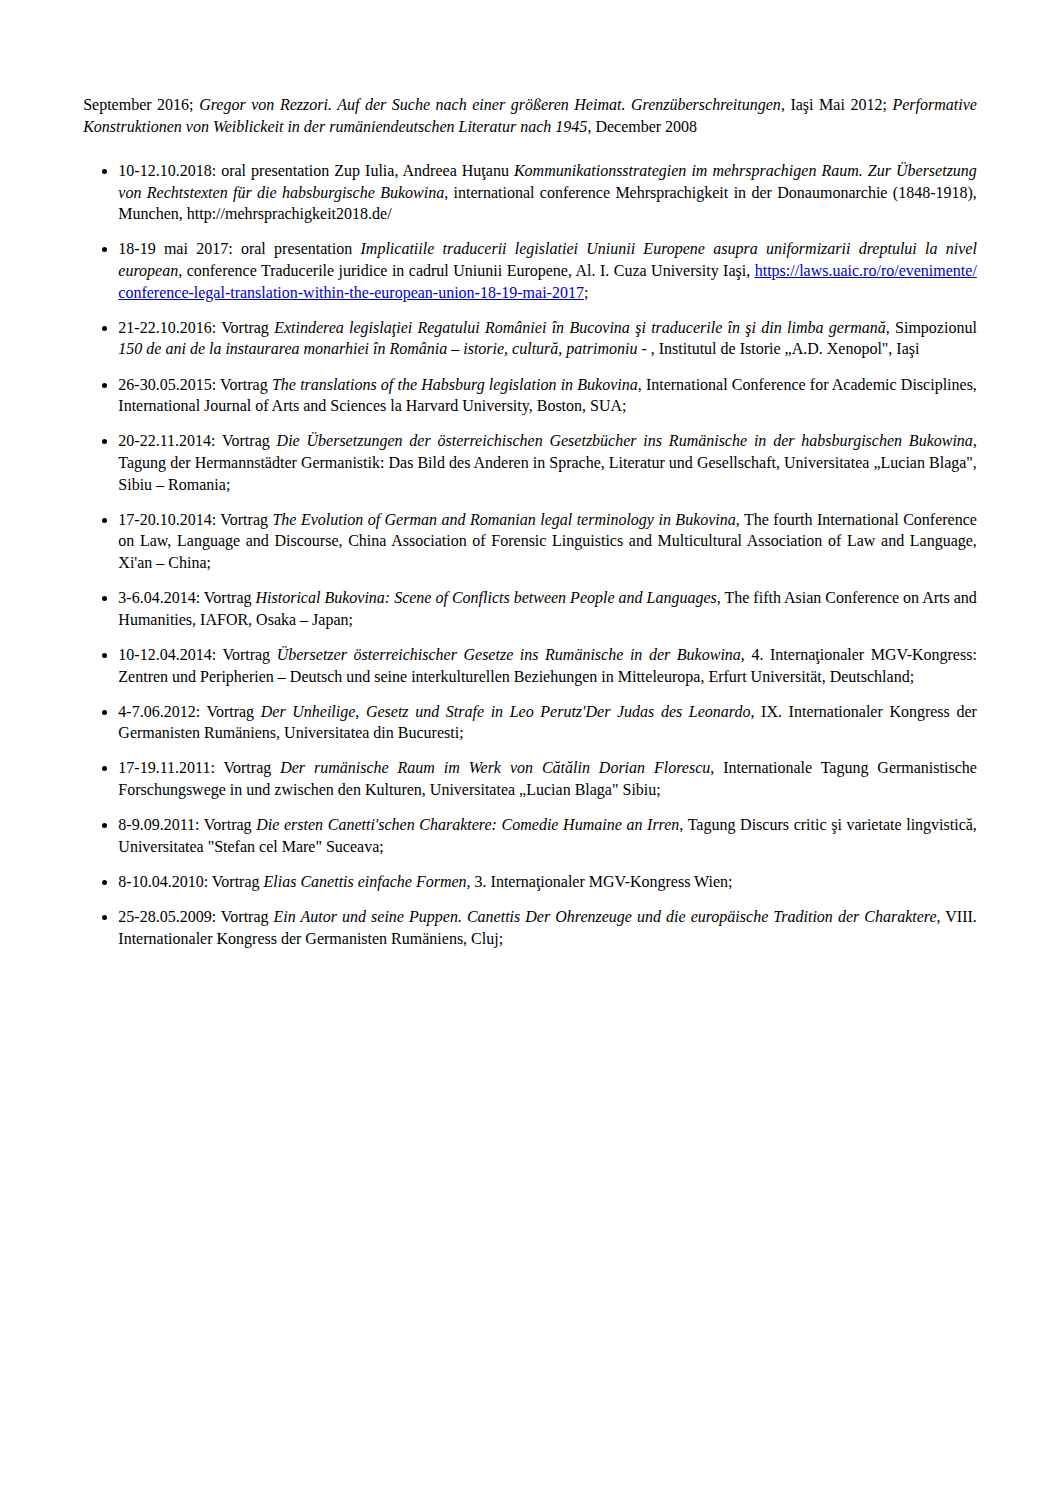September 2016; Gregor von Rezzori. Auf der Suche nach einer größeren Heimat. Grenzüberschreitungen, Iaşi Mai 2012; Performative Konstruktionen von Weiblickeit in der rumäniendeutschen Literatur nach 1945, December 2008
10-12.10.2018: oral presentation Zup Iulia, Andreea Huţanu Kommunikationsstrategien im mehrsprachigen Raum. Zur Übersetzung von Rechtstexten für die habsburgische Bukowina, international conference Mehrsprachigkeit in der Donaumonarchie (1848-1918), Munchen, http://mehrsprachigkeit2018.de/
18-19 mai 2017: oral presentation Implicatiile traducerii legislatiei Uniunii Europene asupra uniformizarii dreptului la nivel european, conference Traducerile juridice in cadrul Uniunii Europene, Al. I. Cuza University Iaşi, https://laws.uaic.ro/ro/evenimente/conference-legal-translation-within-the-european-union-18-19-mai-2017;
21-22.10.2016: Vortrag Extinderea legislaţiei Regatului României în Bucovina şi traducerile în şi din limba germană, Simpozionul 150 de ani de la instaurarea monarhiei în România – istorie, cultură, patrimoniu - , Institutul de Istorie „A.D. Xenopol", Iaşi
26-30.05.2015: Vortrag The translations of the Habsburg legislation in Bukovina, International Conference for Academic Disciplines, International Journal of Arts and Sciences la Harvard University, Boston, SUA;
20-22.11.2014: Vortrag Die Übersetzungen der österreichischen Gesetzbücher ins Rumänische in der habsburgischen Bukowina, Tagung der Hermannstädter Germanistik: Das Bild des Anderen in Sprache, Literatur und Gesellschaft, Universitatea „Lucian Blaga", Sibiu – Romania;
17-20.10.2014: Vortrag The Evolution of German and Romanian legal terminology in Bukovina, The fourth International Conference on Law, Language and Discourse, China Association of Forensic Linguistics and Multicultural Association of Law and Language, Xi'an – China;
3-6.04.2014: Vortrag Historical Bukovina: Scene of Conflicts between People and Languages, The fifth Asian Conference on Arts and Humanities, IAFOR, Osaka – Japan;
10-12.04.2014: Vortrag Übersetzer österreichischer Gesetze ins Rumänische in der Bukowina, 4. Internaţionaler MGV-Kongress: Zentren und Peripherien – Deutsch und seine interkulturellen Beziehungen in Mitteleuropa, Erfurt Universität, Deutschland;
4-7.06.2012: Vortrag Der Unheilige, Gesetz und Strafe in Leo Perutz'Der Judas des Leonardo, IX. Internationaler Kongress der Germanisten Rumäniens, Universitatea din Bucuresti;
17-19.11.2011: Vortrag Der rumänische Raum im Werk von Cătălin Dorian Florescu, Internationale Tagung Germanistische Forschungswege in und zwischen den Kulturen, Universitatea „Lucian Blaga" Sibiu;
8-9.09.2011: Vortrag Die ersten Canetti'schen Charaktere: Comedie Humaine an Irren, Tagung Discurs critic şi varietate lingvistică, Universitatea "Stefan cel Mare" Suceava;
8-10.04.2010: Vortrag Elias Canettis einfache Formen, 3. Internaţionaler MGV-Kongress Wien;
25-28.05.2009: Vortrag Ein Autor und seine Puppen. Canettis Der Ohrenzeuge und die europäische Tradition der Charaktere, VIII. Internationaler Kongress der Germanisten Rumäniens, Cluj;